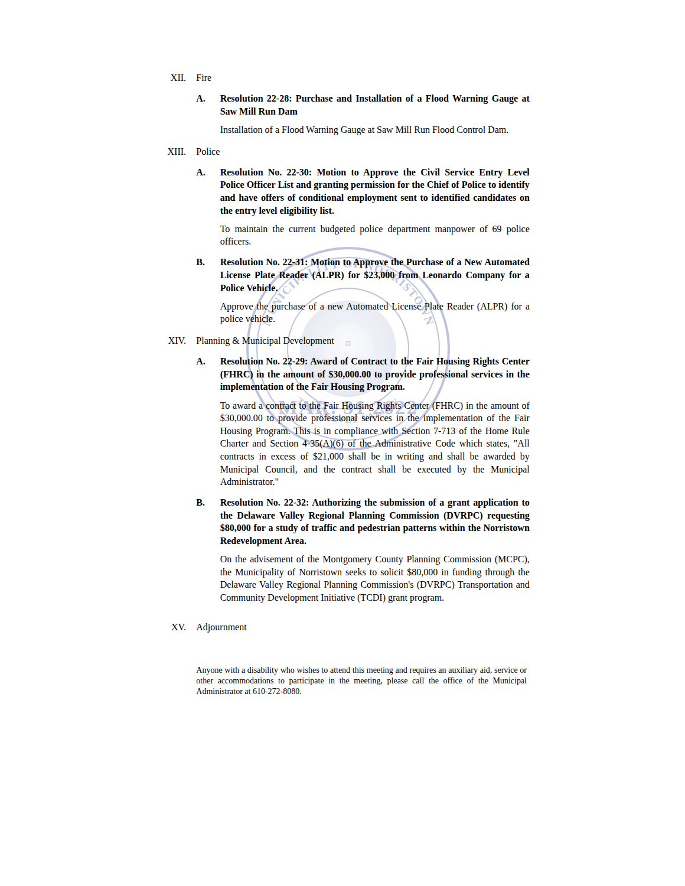MUNICIPALITY OF NORRISTOWN THE VELVET VALLEY
⚖
MAR. 31 2022
XII.
Fire
A.
Resolution 22-28: Purchase and Installation of a Flood Warning Gauge at Saw Mill Run Dam
Installation of a Flood Warning Gauge at Saw Mill Run Flood Control Dam.
XIII.
Police
A.
Resolution No. 22-30: Motion to Approve the Civil Service Entry Level Police Officer List and granting permission for the Chief of Police to identify and have offers of conditional employment sent to identified candidates on the entry level eligibility list.
To maintain the current budgeted police department manpower of 69 police officers.
B.
Resolution No. 22-31: Motion to Approve the Purchase of a New Automated License Plate Reader (ALPR) for $23,000 from Leonardo Company for a Police Vehicle.
Approve the purchase of a new Automated License Plate Reader (ALPR) for a police vehicle.
XIV.
Planning & Municipal Development
A.
Resolution No. 22-29: Award of Contract to the Fair Housing Rights Center (FHRC) in the amount of $30,000.00 to provide professional services in the implementation of the Fair Housing Program.
To award a contract to the Fair Housing Rights Center (FHRC) in the amount of $30,000.00 to provide professional services in the implementation of the Fair Housing Program. This is in compliance with Section 7-713 of the Home Rule Charter and Section 4-35(A)(6) of the Administrative Code which states, "All contracts in excess of $21,000 shall be in writing and shall be awarded by Municipal Council, and the contract shall be executed by the Municipal Administrator."
B.
Resolution No. 22-32: Authorizing the submission of a grant application to the Delaware Valley Regional Planning Commission (DVRPC) requesting $80,000 for a study of traffic and pedestrian patterns within the Norristown Redevelopment Area.
On the advisement of the Montgomery County Planning Commission (MCPC), the Municipality of Norristown seeks to solicit $80,000 in funding through the Delaware Valley Regional Planning Commission's (DVRPC) Transportation and Community Development Initiative (TCDI) grant program.
XV.
Adjournment
Anyone with a disability who wishes to attend this meeting and requires an auxiliary aid, service or other accommodations to participate in the meeting, please call the office of the Municipal Administrator at 610-272-8080.